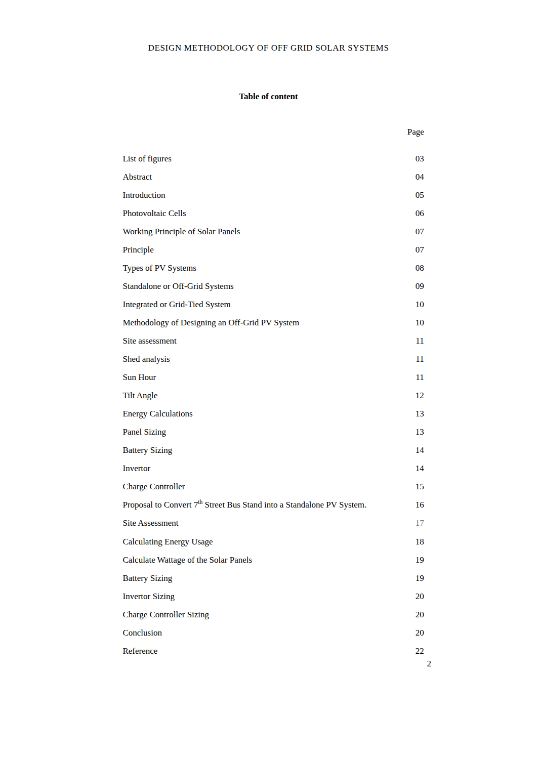DESIGN METHODOLOGY OF OFF GRID SOLAR SYSTEMS
Table of content
Page
List of figures 03
Abstract 04
Introduction 05
Photovoltaic Cells 06
Working Principle of Solar Panels 07
Principle 07
Types of PV Systems 08
Standalone or Off-Grid Systems 09
Integrated or Grid-Tied System 10
Methodology of Designing an Off-Grid PV System 10
Site assessment 11
Shed analysis 11
Sun Hour 11
Tilt Angle 12
Energy Calculations 13
Panel Sizing 13
Battery Sizing 14
Invertor 14
Charge Controller 15
Proposal to Convert 7th Street Bus Stand into a Standalone PV System. 16
Site Assessment 17
Calculating Energy Usage 18
Calculate Wattage of the Solar Panels 19
Battery Sizing 19
Invertor Sizing 20
Charge Controller Sizing 20
Conclusion 20
Reference 22
2